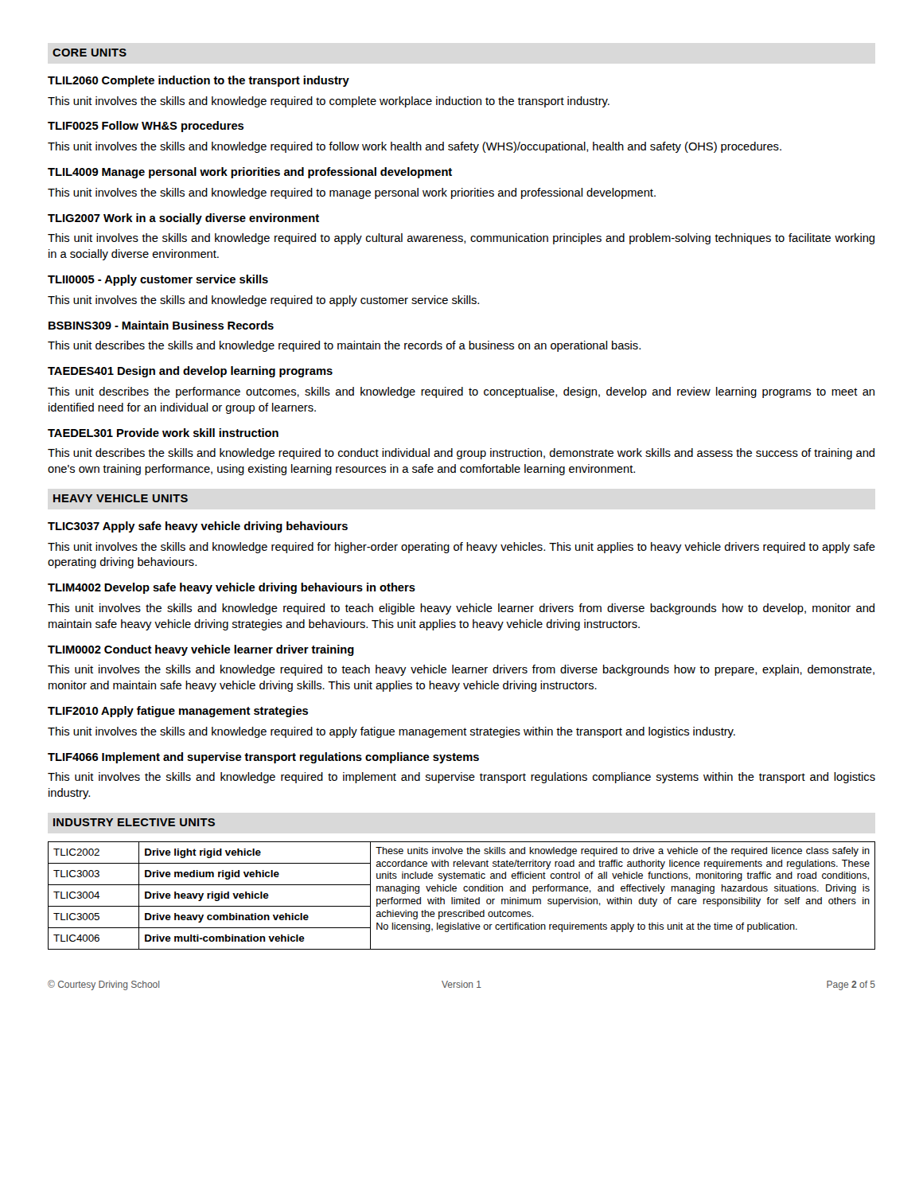CORE UNITS
TLIL2060 Complete induction to the transport industry
This unit involves the skills and knowledge required to complete workplace induction to the transport industry.
TLIF0025 Follow WH&S procedures
This unit involves the skills and knowledge required to follow work health and safety (WHS)/occupational, health and safety (OHS) procedures.
TLIL4009 Manage personal work priorities and professional development
This unit involves the skills and knowledge required to manage personal work priorities and professional development.
TLIG2007 Work in a socially diverse environment
This unit involves the skills and knowledge required to apply cultural awareness, communication principles and problem-solving techniques to facilitate working in a socially diverse environment.
TLII0005 - Apply customer service skills
This unit involves the skills and knowledge required to apply customer service skills.
BSBINS309 - Maintain Business Records
This unit describes the skills and knowledge required to maintain the records of a business on an operational basis.
TAEDES401 Design and develop learning programs
This unit describes the performance outcomes, skills and knowledge required to conceptualise, design, develop and review learning programs to meet an identified need for an individual or group of learners.
TAEDEL301 Provide work skill instruction
This unit describes the skills and knowledge required to conduct individual and group instruction, demonstrate work skills and assess the success of training and one's own training performance, using existing learning resources in a safe and comfortable learning environment.
HEAVY VEHICLE UNITS
TLIC3037 Apply safe heavy vehicle driving behaviours
This unit involves the skills and knowledge required for higher-order operating of heavy vehicles. This unit applies to heavy vehicle drivers required to apply safe operating driving behaviours.
TLIM4002 Develop safe heavy vehicle driving behaviours in others
This unit involves the skills and knowledge required to teach eligible heavy vehicle learner drivers from diverse backgrounds how to develop, monitor and maintain safe heavy vehicle driving strategies and behaviours. This unit applies to heavy vehicle driving instructors.
TLIM0002 Conduct heavy vehicle learner driver training
This unit involves the skills and knowledge required to teach heavy vehicle learner drivers from diverse backgrounds how to prepare, explain, demonstrate, monitor and maintain safe heavy vehicle driving skills. This unit applies to heavy vehicle driving instructors.
TLIF2010 Apply fatigue management strategies
This unit involves the skills and knowledge required to apply fatigue management strategies within the transport and logistics industry.
TLIF4066 Implement and supervise transport regulations compliance systems
This unit involves the skills and knowledge required to implement and supervise transport regulations compliance systems within the transport and logistics industry.
INDUSTRY ELECTIVE UNITS
| TLIC2002 | Drive light rigid vehicle | These units involve the skills and knowledge required to drive a vehicle of the required licence class safely in accordance with relevant state/territory road and traffic authority licence requirements and regulations. These units include systematic and efficient control of all vehicle functions, monitoring traffic and road conditions, managing vehicle condition and performance, and effectively managing hazardous situations. Driving is performed with limited or minimum supervision, within duty of care responsibility for self and others in achieving the prescribed outcomes. No licensing, legislative or certification requirements apply to this unit at the time of publication. |
| TLIC3003 | Drive medium rigid vehicle |
| TLIC3004 | Drive heavy rigid vehicle |
| TLIC3005 | Drive heavy combination vehicle |
| TLIC4006 | Drive multi-combination vehicle |
© Courtesy Driving School Version 1 Page 2 of 5